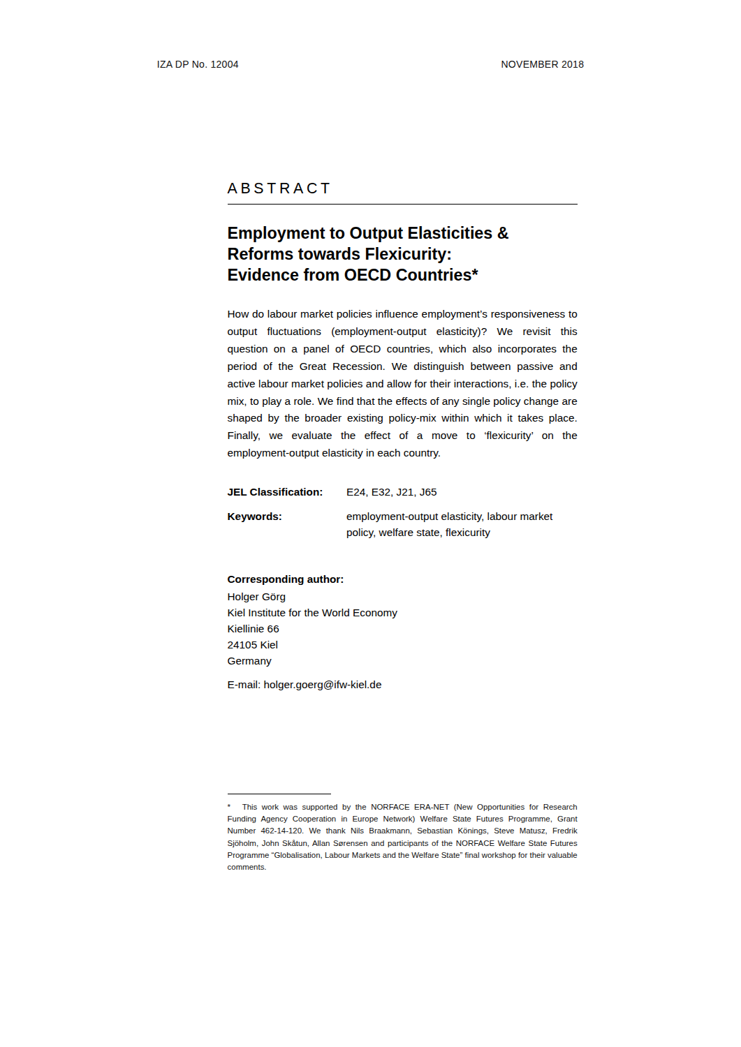IZA DP No. 12004
November 2018
Abstract
Employment to Output Elasticities &
Reforms towards Flexicurity:
Evidence from OECD Countries*
How do labour market policies influence employment’s responsiveness to output fluctuations (employment-output elasticity)? We revisit this question on a panel of OECD countries, which also incorporates the period of the Great Recession. We distinguish between passive and active labour market policies and allow for their interactions, i.e. the policy mix, to play a role. We find that the effects of any single policy change are shaped by the broader existing policy-mix within which it takes place. Finally, we evaluate the effect of a move to ‘flexicurity’ on the employment-output elasticity in each country.
| JEL Classification: | E24, E32, J21, J65 |
| Keywords: | employment-output elasticity, labour market policy, welfare state, flexicurity |
Corresponding author: Holger Görg Kiel Institute for the World Economy Kiellinie 66 24105 Kiel Germany E-mail: holger.goerg@ifw-kiel.de
*This work was supported by the NORFACE ERA-NET (New Opportunities for Research Funding Agency Cooperation in Europe Network) Welfare State Futures Programme, Grant Number 462-14-120. We thank Nils Braakmann, Sebastian Könings, Steve Matusz, Fredrik Sjöholm, John Skåtun, Allan Sørensen and participants of the NORFACE Welfare State Futures Programme “Globalisation, Labour Markets and the Welfare State” final workshop for their valuable comments.